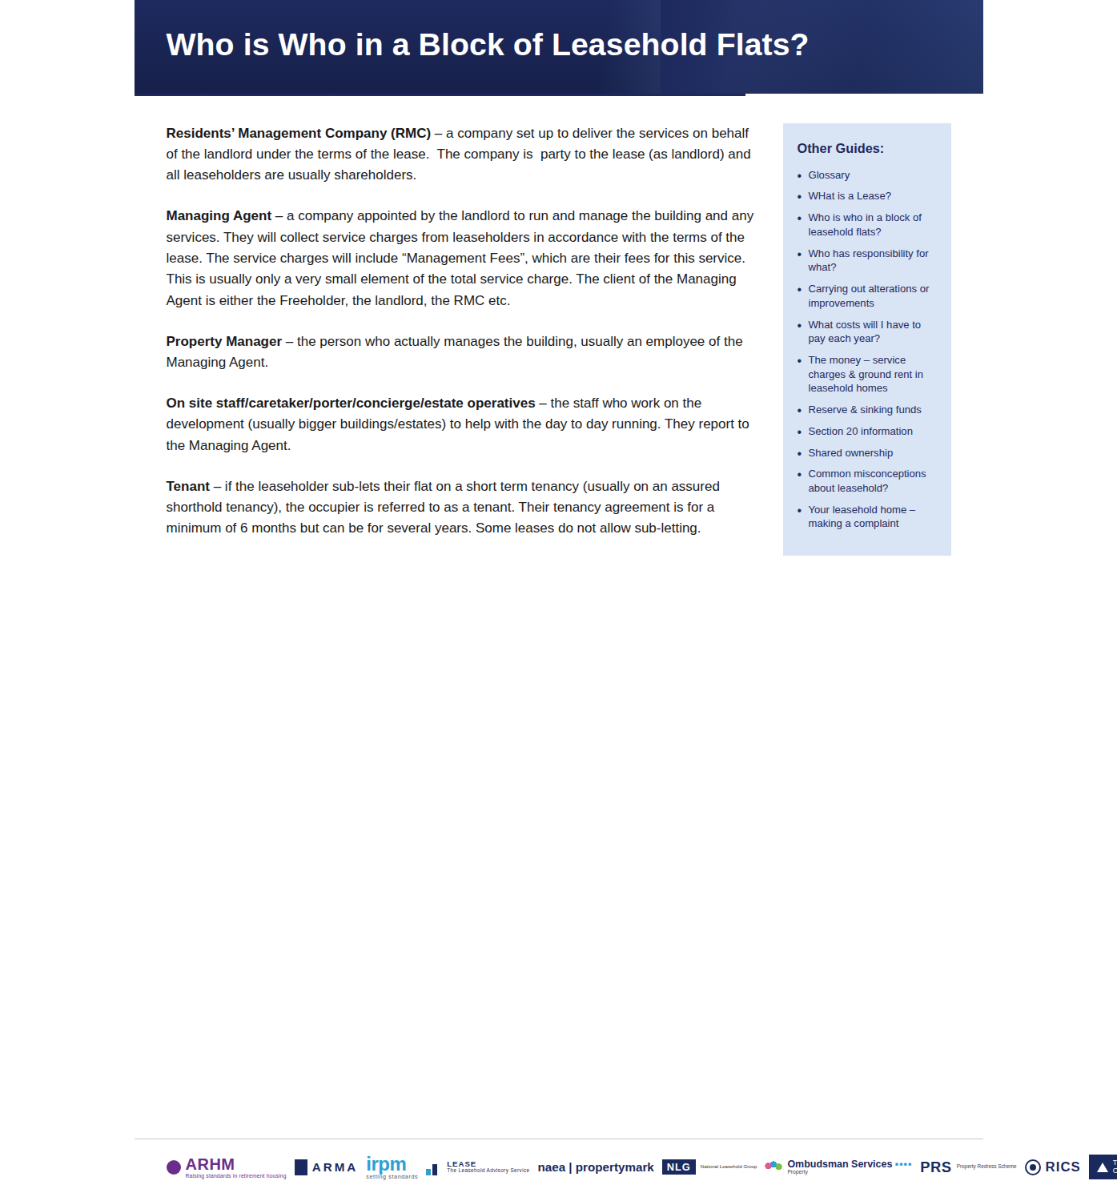Who is Who in a Block of Leasehold Flats?
Residents’ Management Company (RMC) – a company set up to deliver the services on behalf of the landlord under the terms of the lease. The company is party to the lease (as landlord) and all leaseholders are usually shareholders.
Managing Agent – a company appointed by the landlord to run and manage the building and any services. They will collect service charges from leaseholders in accordance with the terms of the lease. The service charges will include “Management Fees”, which are their fees for this service. This is usually only a very small element of the total service charge. The client of the Managing Agent is either the Freeholder, the landlord, the RMC etc.
Property Manager – the person who actually manages the building, usually an employee of the Managing Agent.
On site staff/caretaker/porter/concierge/estate operatives – the staff who work on the development (usually bigger buildings/estates) to help with the day to day running. They report to the Managing Agent.
Tenant – if the leaseholder sub-lets their flat on a short term tenancy (usually on an assured shorthold tenancy), the occupier is referred to as a tenant. Their tenancy agreement is for a minimum of 6 months but can be for several years. Some leases do not allow sub-letting.
Other Guides:
Glossary
WHat is a Lease?
Who is who in a block of leasehold flats?
Who has responsibility for what?
Carrying out alterations or improvements
What costs will I have to pay each year?
The money – service charges & ground rent in leasehold homes
Reserve & sinking funds
Section 20 information
Shared ownership
Common misconceptions about leasehold?
Your leasehold home – making a complaint
ARHM Raising standards in retirement housing
ARMA
irpm setting standards
LEASE The Leasehold Advisory Service
naea | propertymark
NLG National Leasehold Group
Ombudsman Services •••• Property
PRS Property Redress Scheme
RICS
The Property
Ombudsman